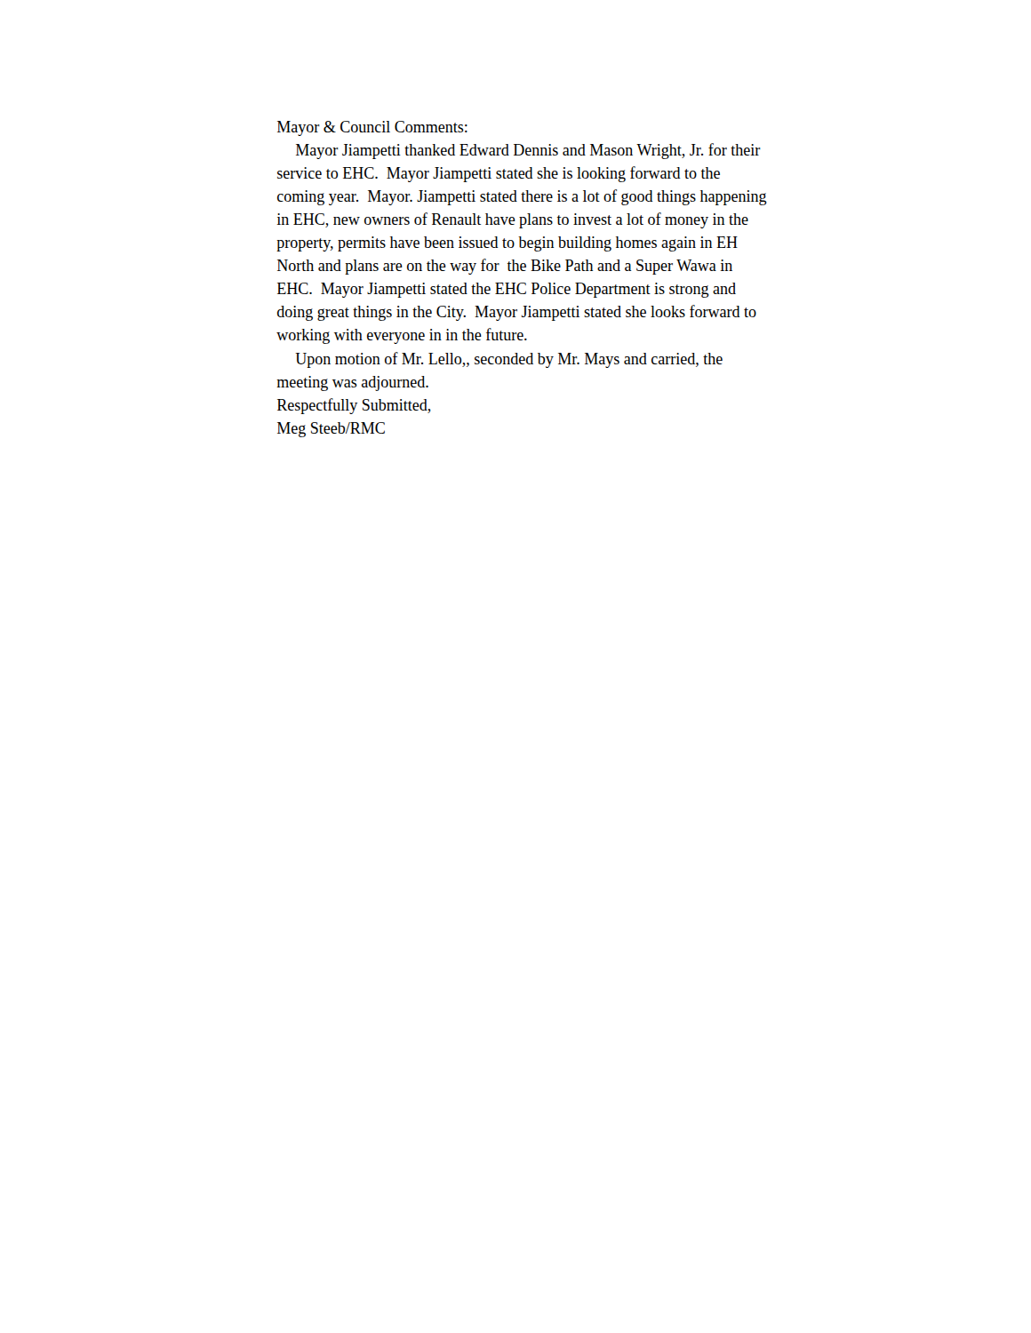Mayor & Council Comments:
Mayor Jiampetti thanked Edward Dennis and Mason Wright, Jr. for their service to EHC. Mayor Jiampetti stated she is looking forward to the coming year. Mayor. Jiampetti stated there is a lot of good things happening in EHC, new owners of Renault have plans to invest a lot of money in the property, permits have been issued to begin building homes again in EH North and plans are on the way for the Bike Path and a Super Wawa in EHC. Mayor Jiampetti stated the EHC Police Department is strong and doing great things in the City. Mayor Jiampetti stated she looks forward to working with everyone in in the future.
Upon motion of Mr. Lello,, seconded by Mr. Mays and carried, the meeting was adjourned.
Respectfully Submitted,
Meg Steeb/RMC